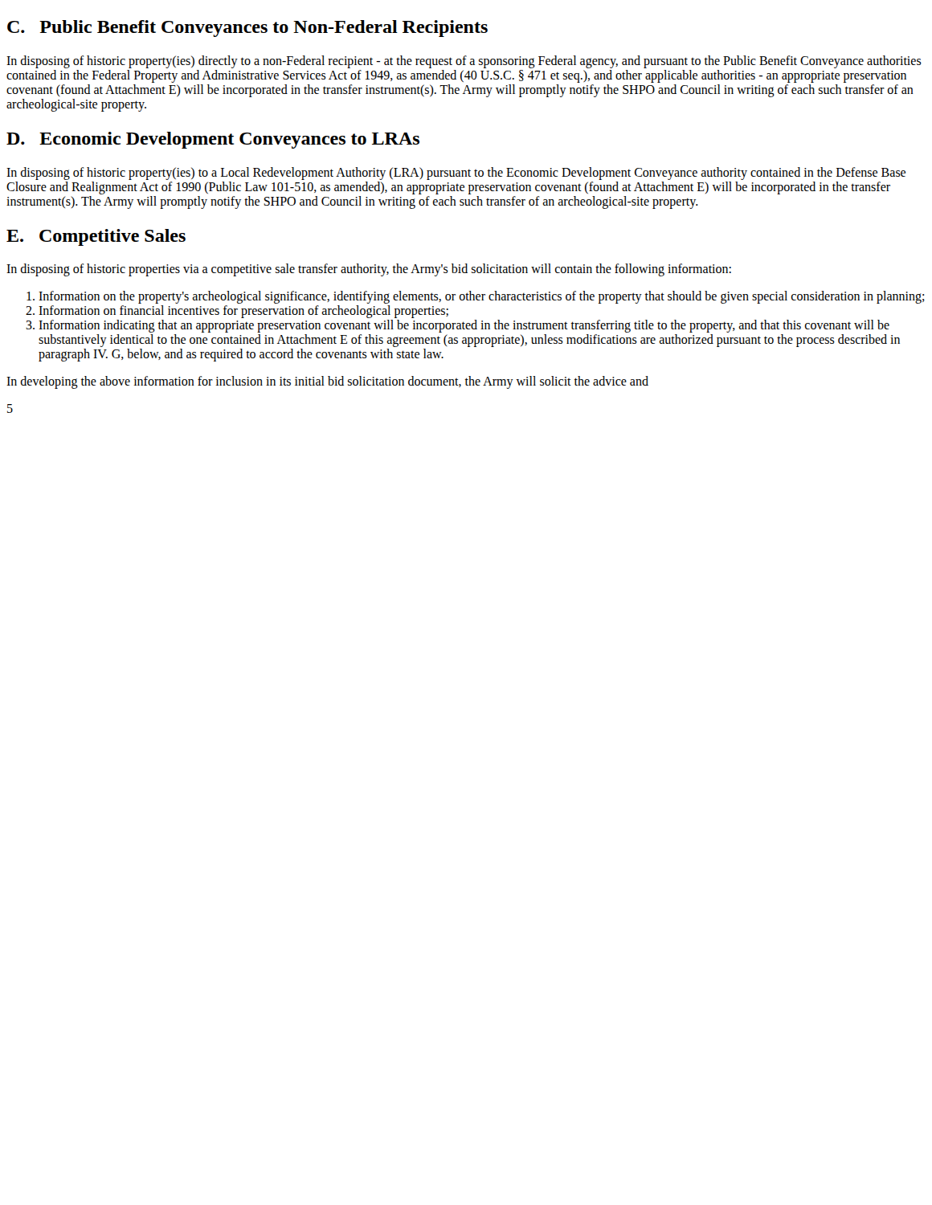C. Public Benefit Conveyances to Non-Federal Recipients
In disposing of historic property(ies) directly to a non-Federal recipient - at the request of a sponsoring Federal agency, and pursuant to the Public Benefit Conveyance authorities contained in the Federal Property and Administrative Services Act of 1949, as amended (40 U.S.C. § 471 et seq.), and other applicable authorities - an appropriate preservation covenant (found at Attachment E) will be incorporated in the transfer instrument(s). The Army will promptly notify the SHPO and Council in writing of each such transfer of an archeological-site property.
D. Economic Development Conveyances to LRAs
In disposing of historic property(ies) to a Local Redevelopment Authority (LRA) pursuant to the Economic Development Conveyance authority contained in the Defense Base Closure and Realignment Act of 1990 (Public Law 101-510, as amended), an appropriate preservation covenant (found at Attachment E) will be incorporated in the transfer instrument(s). The Army will promptly notify the SHPO and Council in writing of each such transfer of an archeological-site property.
E. Competitive Sales
In disposing of historic properties via a competitive sale transfer authority, the Army's bid solicitation will contain the following information:
Information on the property's archeological significance, identifying elements, or other characteristics of the property that should be given special consideration in planning;
Information on financial incentives for preservation of archeological properties;
Information indicating that an appropriate preservation covenant will be incorporated in the instrument transferring title to the property, and that this covenant will be substantively identical to the one contained in Attachment E of this agreement (as appropriate), unless modifications are authorized pursuant to the process described in paragraph IV. G, below, and as required to accord the covenants with state law.
In developing the above information for inclusion in its initial bid solicitation document, the Army will solicit the advice and
5